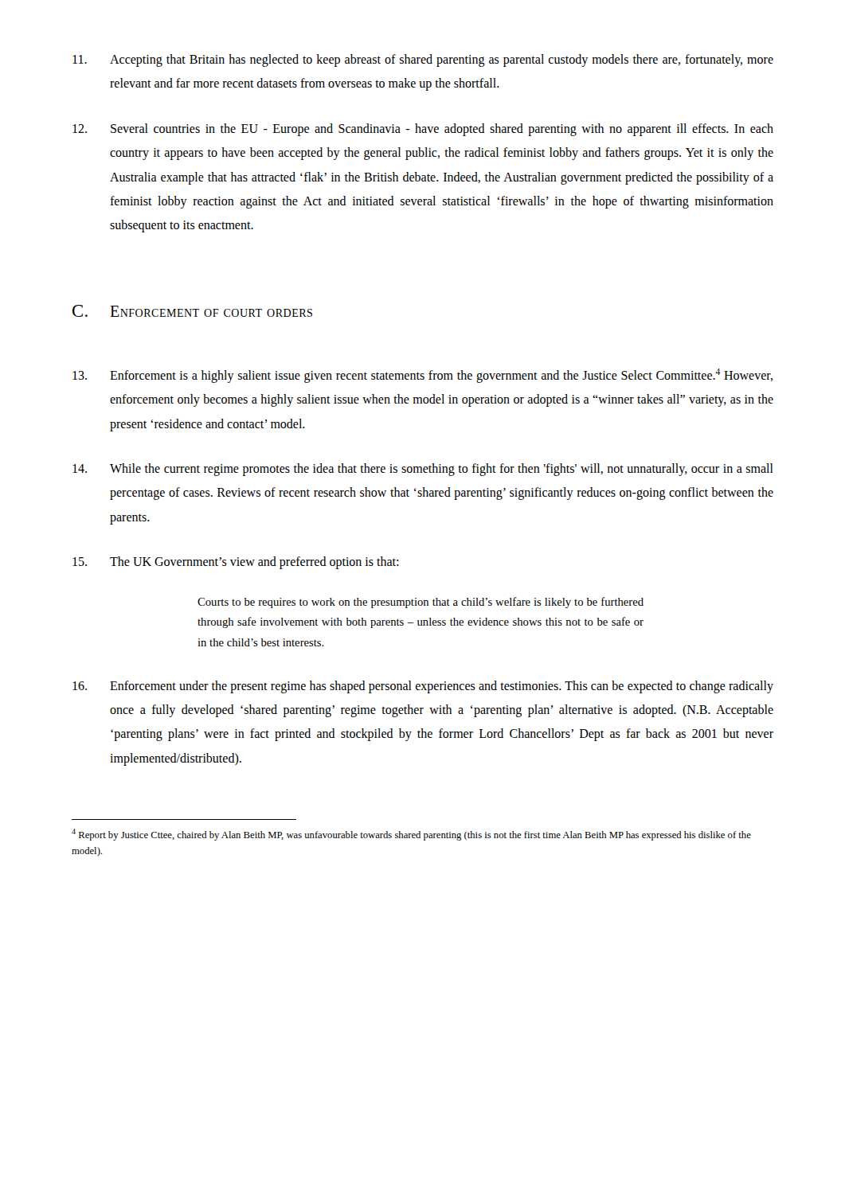11. Accepting that Britain has neglected to keep abreast of shared parenting as parental custody models there are, fortunately, more relevant and far more recent datasets from overseas to make up the shortfall.
12. Several countries in the EU - Europe and Scandinavia - have adopted shared parenting with no apparent ill effects. In each country it appears to have been accepted by the general public, the radical feminist lobby and fathers groups. Yet it is only the Australia example that has attracted ‘flak’ in the British debate. Indeed, the Australian government predicted the possibility of a feminist lobby reaction against the Act and initiated several statistical ‘firewalls’ in the hope of thwarting misinformation subsequent to its enactment.
C. Enforcement of court orders
13. Enforcement is a highly salient issue given recent statements from the government and the Justice Select Committee.4 However, enforcement only becomes a highly salient issue when the model in operation or adopted is a “winner takes all” variety, as in the present ‘residence and contact’ model.
14. While the current regime promotes the idea that there is something to fight for then 'fights' will, not unnaturally, occur in a small percentage of cases. Reviews of recent research show that ‘shared parenting’ significantly reduces on-going conflict between the parents.
15. The UK Government’s view and preferred option is that:
Courts to be requires to work on the presumption that a child’s welfare is likely to be furthered through safe involvement with both parents – unless the evidence shows this not to be safe or in the child’s best interests.
16. Enforcement under the present regime has shaped personal experiences and testimonies. This can be expected to change radically once a fully developed ‘shared parenting’ regime together with a ‘parenting plan’ alternative is adopted. (N.B. Acceptable ‘parenting plans’ were in fact printed and stockpiled by the former Lord Chancellors’ Dept as far back as 2001 but never implemented/distributed).
4 Report by Justice Cttee, chaired by Alan Beith MP, was unfavourable towards shared parenting (this is not the first time Alan Beith MP has expressed his dislike of the model).